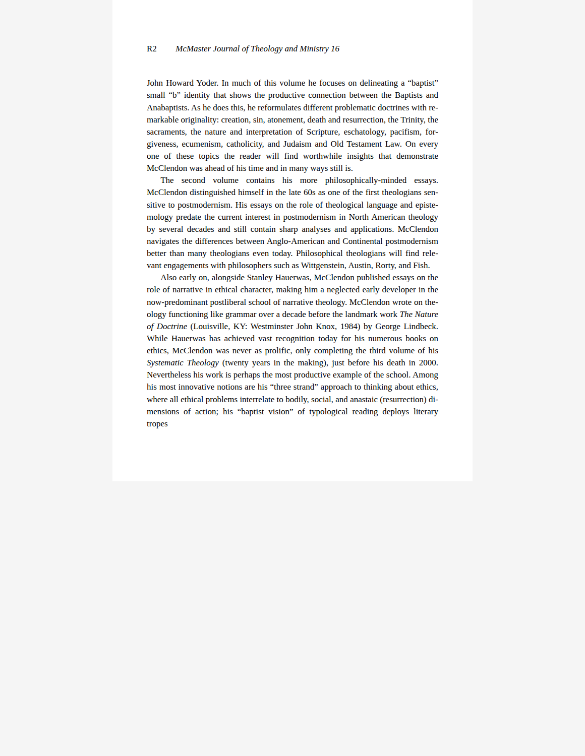R2 McMaster Journal of Theology and Ministry 16
John Howard Yoder. In much of this volume he focuses on delineating a “baptist” small “b” identity that shows the productive connection between the Baptists and Anabaptists. As he does this, he reformulates different problematic doctrines with remarkable originality: creation, sin, atonement, death and resurrection, the Trinity, the sacraments, the nature and interpretation of Scripture, eschatology, pacifism, forgiveness, ecumenism, catholicity, and Judaism and Old Testament Law. On every one of these topics the reader will find worthwhile insights that demonstrate McClendon was ahead of his time and in many ways still is.
The second volume contains his more philosophically-minded essays. McClendon distinguished himself in the late 60s as one of the first theologians sensitive to postmodernism. His essays on the role of theological language and epistemology predate the current interest in postmodernism in North American theology by several decades and still contain sharp analyses and applications. McClendon navigates the differences between Anglo-American and Continental postmodernism better than many theologians even today. Philosophical theologians will find relevant engagements with philosophers such as Wittgenstein, Austin, Rorty, and Fish.
Also early on, alongside Stanley Hauerwas, McClendon published essays on the role of narrative in ethical character, making him a neglected early developer in the now-predominant postliberal school of narrative theology. McClendon wrote on theology functioning like grammar over a decade before the landmark work The Nature of Doctrine (Louisville, KY: Westminster John Knox, 1984) by George Lindbeck. While Hauerwas has achieved vast recognition today for his numerous books on ethics, McClendon was never as prolific, only completing the third volume of his Systematic Theology (twenty years in the making), just before his death in 2000. Nevertheless his work is perhaps the most productive example of the school. Among his most innovative notions are his “three strand” approach to thinking about ethics, where all ethical problems interrelate to bodily, social, and anastaic (resurrection) dimensions of action; his “baptist vision” of typological reading deploys literary tropes